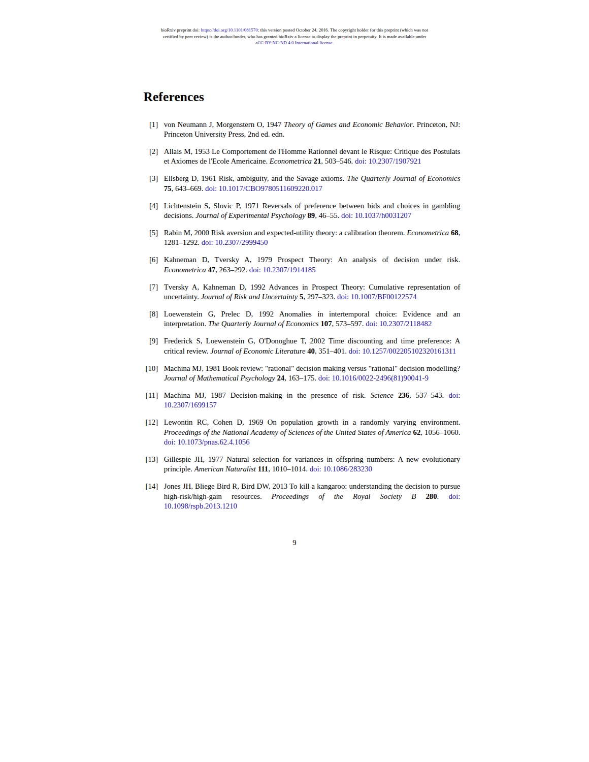bioRxiv preprint doi: https://doi.org/10.1101/081570; this version posted October 24, 2016. The copyright holder for this preprint (which was not certified by peer review) is the author/funder, who has granted bioRxiv a license to display the preprint in perpetuity. It is made available under aCC-BY-NC-ND 4.0 International license.
References
[1] von Neumann J, Morgenstern O, 1947 Theory of Games and Economic Behavior. Princeton, NJ: Princeton University Press, 2nd ed. edn.
[2] Allais M, 1953 Le Comportement de l'Homme Rationnel devant le Risque: Critique des Postulats et Axiomes de l'Ecole Americaine. Econometrica 21, 503–546. doi: 10.2307/1907921
[3] Ellsberg D, 1961 Risk, ambiguity, and the Savage axioms. The Quarterly Journal of Economics 75, 643–669. doi: 10.1017/CBO9780511609220.017
[4] Lichtenstein S, Slovic P, 1971 Reversals of preference between bids and choices in gambling decisions. Journal of Experimental Psychology 89, 46–55. doi: 10.1037/h0031207
[5] Rabin M, 2000 Risk aversion and expected-utility theory: a calibration theorem. Econometrica 68, 1281–1292. doi: 10.2307/2999450
[6] Kahneman D, Tversky A, 1979 Prospect Theory: An analysis of decision under risk. Econometrica 47, 263–292. doi: 10.2307/1914185
[7] Tversky A, Kahneman D, 1992 Advances in Prospect Theory: Cumulative representation of uncertainty. Journal of Risk and Uncertainty 5, 297–323. doi: 10.1007/BF00122574
[8] Loewenstein G, Prelec D, 1992 Anomalies in intertemporal choice: Evidence and an interpretation. The Quarterly Journal of Economics 107, 573–597. doi: 10.2307/2118482
[9] Frederick S, Loewenstein G, O'Donoghue T, 2002 Time discounting and time preference: A critical review. Journal of Economic Literature 40, 351–401. doi: 10.1257/002205102320161311
[10] Machina MJ, 1981 Book review: "rational" decision making versus "rational" decision modelling? Journal of Mathematical Psychology 24, 163–175. doi: 10.1016/0022-2496(81)90041-9
[11] Machina MJ, 1987 Decision-making in the presence of risk. Science 236, 537–543. doi: 10.2307/1699157
[12] Lewontin RC, Cohen D, 1969 On population growth in a randomly varying environment. Proceedings of the National Academy of Sciences of the United States of America 62, 1056–1060. doi: 10.1073/pnas.62.4.1056
[13] Gillespie JH, 1977 Natural selection for variances in offspring numbers: A new evolutionary principle. American Naturalist 111, 1010–1014. doi: 10.1086/283230
[14] Jones JH, Bliege Bird R, Bird DW, 2013 To kill a kangaroo: understanding the decision to pursue high-risk/high-gain resources. Proceedings of the Royal Society B 280. doi: 10.1098/rspb.2013.1210
9